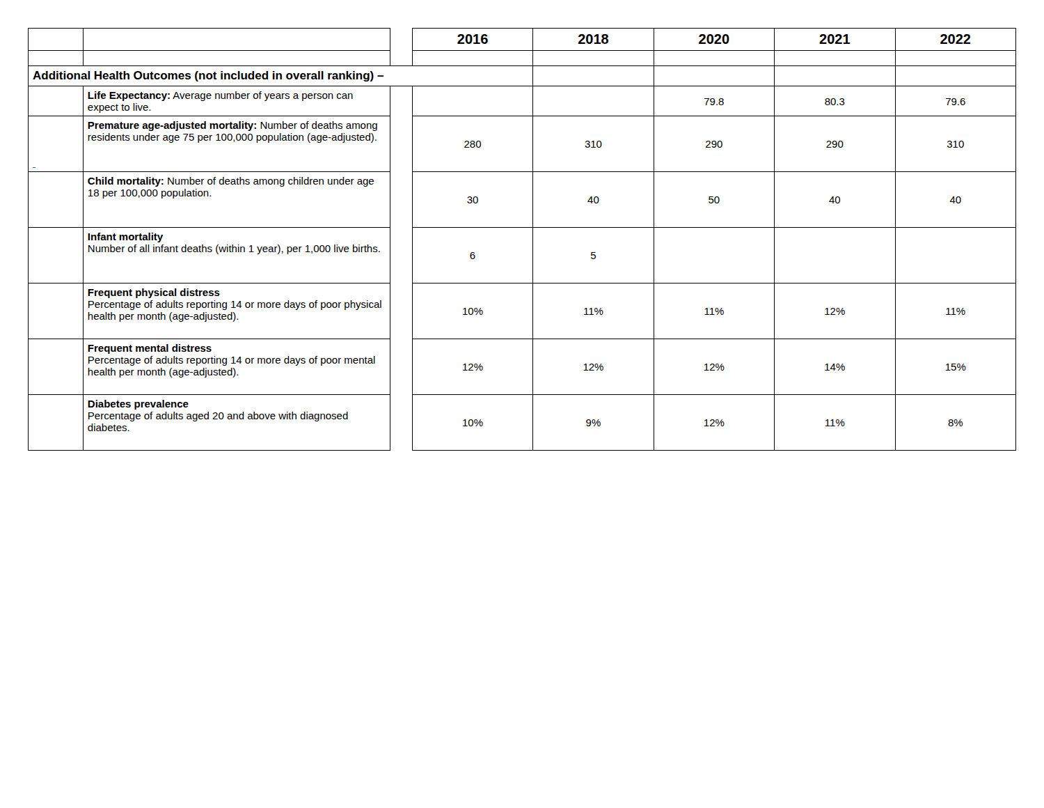| | | | 2016 | 2018 | 2020 | 2021 | 2022 |
| Additional Health Outcomes (not included in overall ranking) – | | | | | |
| | Life Expectancy: Average number of years a person can expect to live. | | | | 79.8 | 80.3 | 79.6 |
| | Premature age-adjusted mortality: Number of deaths among residents under age 75 per 100,000 population (age-adjusted). | | 280 | 310 | 290 | 290 | 310 |
| | Child mortality: Number of deaths among children under age 18 per 100,000 population. | | 30 | 40 | 50 | 40 | 40 |
| | Infant mortality Number of all infant deaths (within 1 year), per 1,000 live births. | | 6 | 5 | | | |
| | Frequent physical distress Percentage of adults reporting 14 or more days of poor physical health per month (age-adjusted). | | 10% | 11% | 11% | 12% | 11% |
| | Frequent mental distress Percentage of adults reporting 14 or more days of poor mental health per month (age-adjusted). | | 12% | 12% | 12% | 14% | 15% |
| | Diabetes prevalence Percentage of adults aged 20 and above with diagnosed diabetes. | | 10% | 9% | 12% | 11% | 8% |